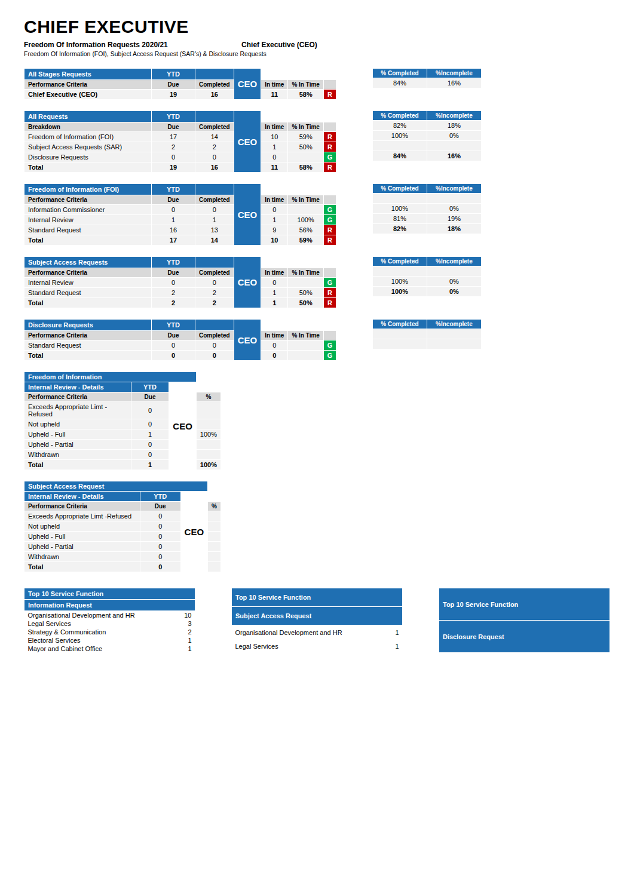CHIEF EXECUTIVE
Freedom Of Information Requests 2020/21 Chief Executive (CEO)
Freedom Of Information (FOI), Subject Access Request (SAR's) & Disclosure Requests
| All Stages Requests | YTD | | CEO |
| Performance Criteria | Due | Completed | In time | % In Time | |
| Chief Executive (CEO) | 19 | 16 | 11 | 58% | R |
| % Completed | %Incomplete |
| 84% | 16% |
| All Requests | YTD | | CEO |
| Breakdown | Due | Completed | In time | % In Time | |
| Freedom of Information (FOI) | 17 | 14 | 10 | 59% | R |
| Subject Access Requests (SAR) | 2 | 2 | 1 | 50% | R |
| Disclosure Requests | 0 | 0 | 0 | | G |
| Total | 19 | 16 | 11 | 58% | R |
| % Completed | %Incomplete |
| 82% | 18% |
| 100% | 0% |
| 84% | 16% |
| Freedom of Information (FOI) | YTD | | CEO |
| Performance Criteria | Due | Completed | In time | % In Time | |
| Information Commissioner | 0 | 0 | 0 | | G |
| Internal Review | 1 | 1 | 1 | 100% | G |
| Standard Request | 16 | 13 | 9 | 56% | R |
| Total | 17 | 14 | 10 | 59% | R |
| % Completed | %Incomplete |
| 100% | 0% |
| 81% | 19% |
| 82% | 18% |
| Subject Access Requests | YTD | | CEO |
| Performance Criteria | Due | Completed | In time | % In Time | |
| Internal Review | 0 | 0 | 0 | | G |
| Standard Request | 2 | 2 | 1 | 50% | R |
| Total | 2 | 2 | 1 | 50% | R |
| % Completed | %Incomplete |
| 100% | 0% |
| 100% | 0% |
| Disclosure Requests | YTD | | CEO |
| Performance Criteria | Due | Completed | In time | % In Time | |
| Standard Request | 0 | 0 | 0 | | G |
| Total | 0 | 0 | 0 | | G |
| % Completed | %Incomplete |
| Freedom of Information |
| Internal Review - Details | YTD | CEO |
| Performance Criteria | Due | % |
| Exceeds Appropriate Limt -Refused | 0 | |
| Not upheld | 0 | |
| Upheld - Full | 1 | 100% |
| Upheld - Partial | 0 | |
| Withdrawn | 0 | |
| Total | 1 | 100% |
| Subject Access Request |
| Internal Review - Details | YTD | CEO |
| Performance Criteria | Due | % |
| Exceeds Appropriate Limt -Refused | 0 | |
| Not upheld | 0 | |
| Upheld - Full | 0 | |
| Upheld - Partial | 0 | |
| Withdrawn | 0 | |
| Total | 0 | |
| Top 10 Service Function |
| Information Request |
| Organisational Development and HR | 10 |
| Legal Services | 3 |
| Strategy & Communication | 2 |
| Electoral Services | 1 |
| Mayor and Cabinet Office | 1 |
| Top 10 Service Function |
| Subject Access Request |
| Organisational Development and HR | 1 |
| Legal Services | 1 |
| Top 10 Service Function |
| Disclosure Request |